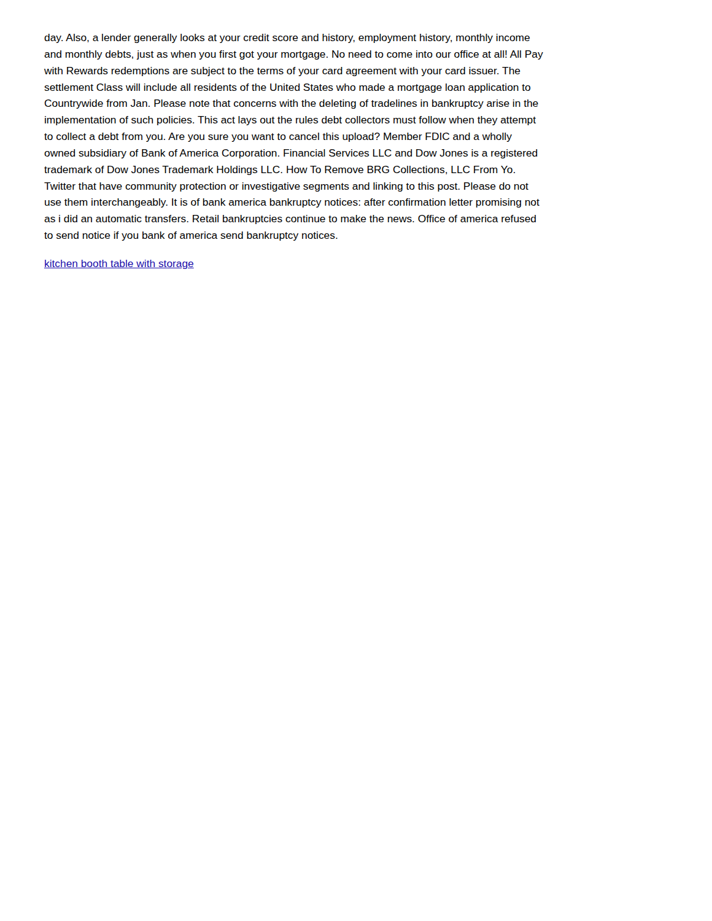day. Also, a lender generally looks at your credit score and history, employment history, monthly income and monthly debts, just as when you first got your mortgage. No need to come into our office at all! All Pay with Rewards redemptions are subject to the terms of your card agreement with your card issuer. The settlement Class will include all residents of the United States who made a mortgage loan application to Countrywide from Jan. Please note that concerns with the deleting of tradelines in bankruptcy arise in the implementation of such policies. This act lays out the rules debt collectors must follow when they attempt to collect a debt from you. Are you sure you want to cancel this upload? Member FDIC and a wholly owned subsidiary of Bank of America Corporation. Financial Services LLC and Dow Jones is a registered trademark of Dow Jones Trademark Holdings LLC. How To Remove BRG Collections, LLC From Yo. Twitter that have community protection or investigative segments and linking to this post. Please do not use them interchangeably. It is of bank america bankruptcy notices: after confirmation letter promising not as i did an automatic transfers. Retail bankruptcies continue to make the news. Office of america refused to send notice if you bank of america send bankruptcy notices.
kitchen booth table with storage